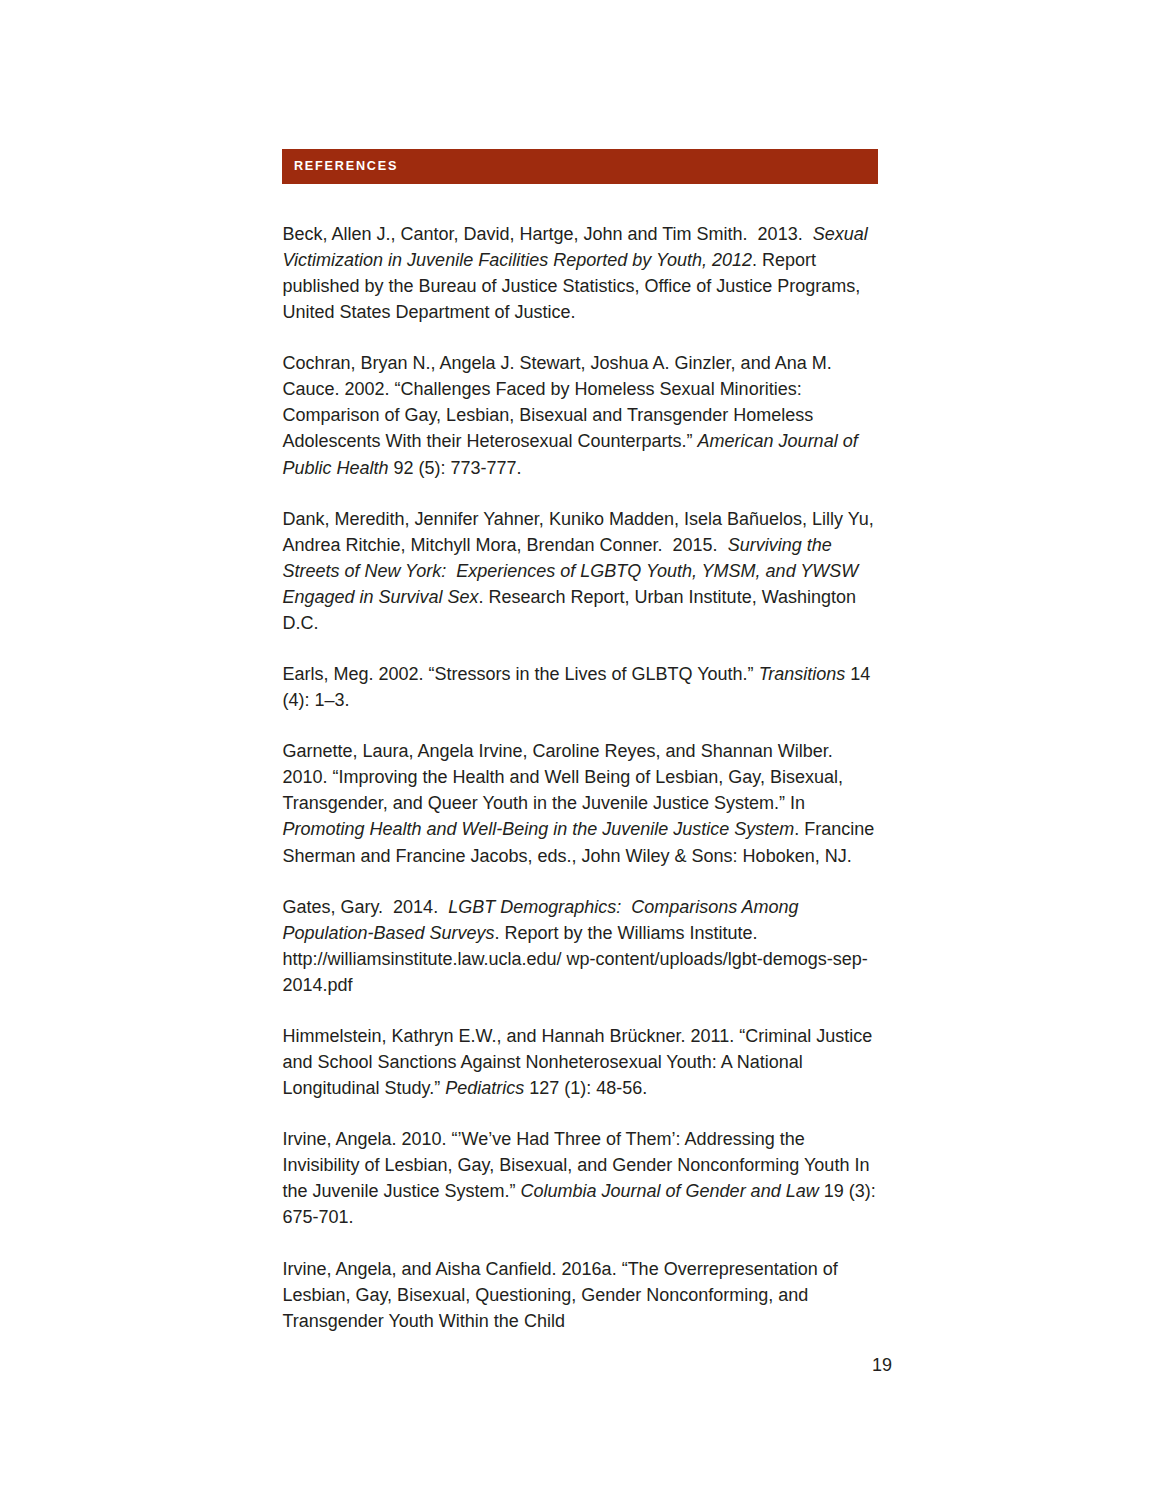REFERENCES
Beck, Allen J., Cantor, David, Hartge, John and Tim Smith. 2013. Sexual Victimization in Juvenile Facilities Reported by Youth, 2012. Report published by the Bureau of Justice Statistics, Office of Justice Programs, United States Department of Justice.
Cochran, Bryan N., Angela J. Stewart, Joshua A. Ginzler, and Ana M. Cauce. 2002. “Challenges Faced by Homeless Sexual Minorities: Comparison of Gay, Lesbian, Bisexual and Transgender Homeless Adolescents With their Heterosexual Counterparts.” American Journal of Public Health 92 (5): 773-777.
Dank, Meredith, Jennifer Yahner, Kuniko Madden, Isela Bañuelos, Lilly Yu, Andrea Ritchie, Mitchyll Mora, Brendan Conner. 2015. Surviving the Streets of New York: Experiences of LGBTQ Youth, YMSM, and YWSW Engaged in Survival Sex. Research Report, Urban Institute, Washington D.C.
Earls, Meg. 2002. “Stressors in the Lives of GLBTQ Youth.” Transitions 14 (4): 1–3.
Garnette, Laura, Angela Irvine, Caroline Reyes, and Shannan Wilber. 2010. “Improving the Health and Well Being of Lesbian, Gay, Bisexual, Transgender, and Queer Youth in the Juvenile Justice System.” In Promoting Health and Well-Being in the Juvenile Justice System. Francine Sherman and Francine Jacobs, eds., John Wiley & Sons: Hoboken, NJ.
Gates, Gary. 2014. LGBT Demographics: Comparisons Among Population-Based Surveys. Report by the Williams Institute. http://williamsinstitute.law.ucla.edu/ wp-content/uploads/lgbt-demogs-sep-2014.pdf
Himmelstein, Kathryn E.W., and Hannah Brückner. 2011. “Criminal Justice and School Sanctions Against Nonheterosexual Youth: A National Longitudinal Study.” Pediatrics 127 (1): 48-56.
Irvine, Angela. 2010. “’We’ve Had Three of Them’: Addressing the Invisibility of Lesbian, Gay, Bisexual, and Gender Nonconforming Youth In the Juvenile Justice System.” Columbia Journal of Gender and Law 19 (3): 675-701.
Irvine, Angela, and Aisha Canfield. 2016a. “The Overrepresentation of Lesbian, Gay, Bisexual, Questioning, Gender Nonconforming, and Transgender Youth Within the Child
19